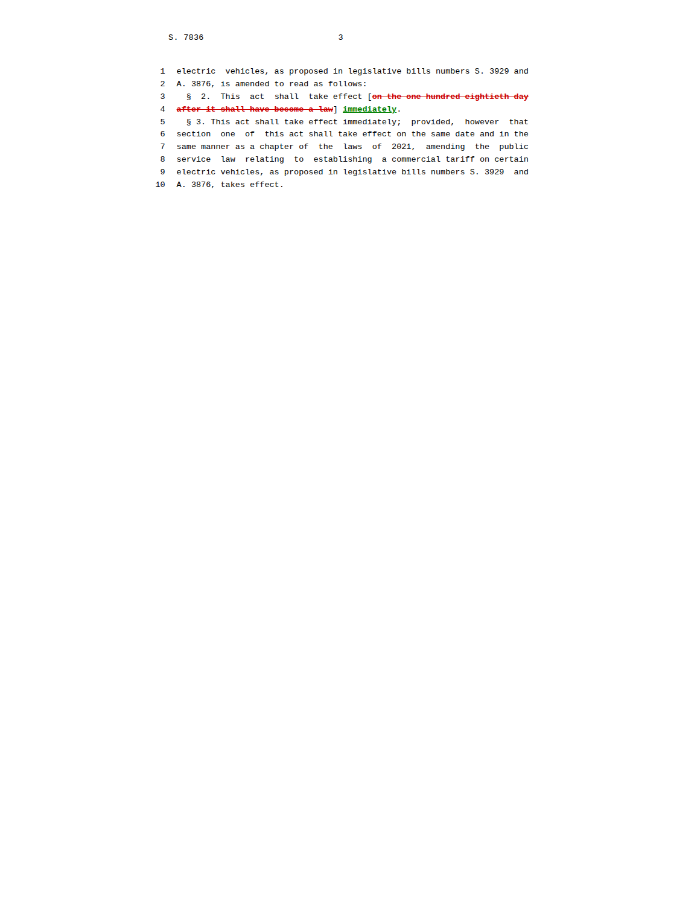S. 78363
electric vehicles, as proposed in legislative bills numbers S. 3929 and
A. 3876, is amended to read as follows:
§ 2. This act shall take effect [on the one hundred eightieth day
after it shall have become a law] immediately.
§ 3. This act shall take effect immediately; provided, however that
section one of this act shall take effect on the same date and in the
same manner as a chapter of the laws of 2021, amending the public
service law relating to establishing a commercial tariff on certain
electric vehicles, as proposed in legislative bills numbers S. 3929 and
A. 3876, takes effect.